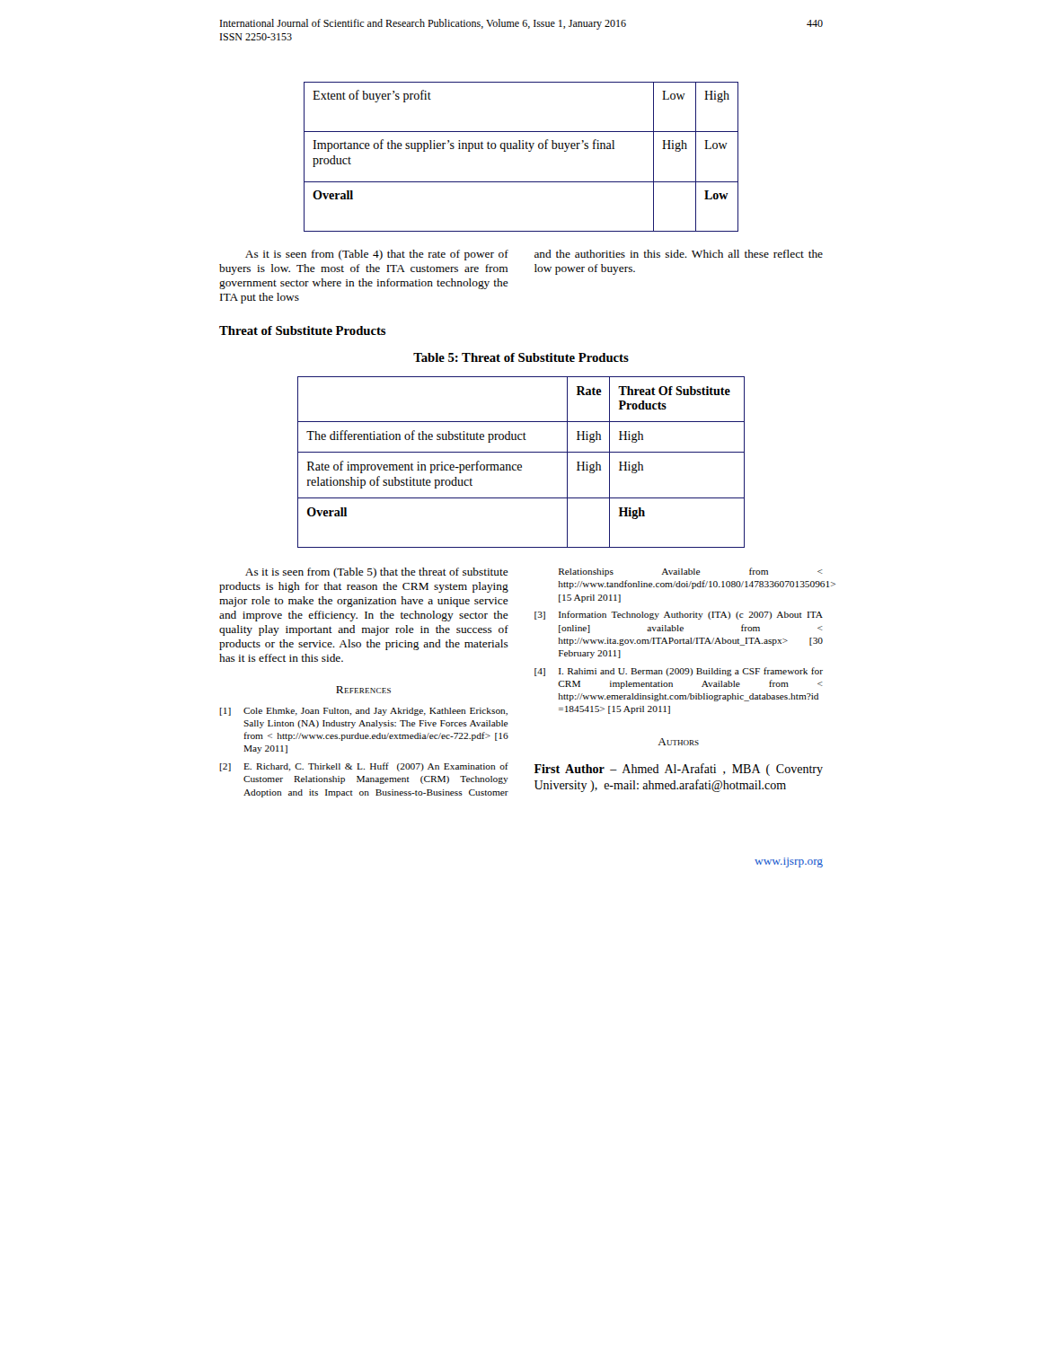International Journal of Scientific and Research Publications, Volume 6, Issue 1, January 2016
ISSN 2250-3153
440
| Extent of buyer’s profit | Low | High |
| Importance of the supplier’s input to quality of buyer’s final product | High | Low |
| Overall | | Low |
As it is seen from (Table 4) that the rate of power of buyers is low. The most of the ITA customers are from government sector where in the information technology the ITA put the lows
and the authorities in this side. Which all these reflect the low power of buyers.
Threat of Substitute Products
Table 5: Threat of Substitute Products
| | Rate | Threat Of Substitute Products |
| The differentiation of the substitute product | High | High |
| Rate of improvement in price-performance relationship of substitute product | High | High |
| Overall | | High |
As it is seen from (Table 5) that the threat of substitute products is high for that reason the CRM system playing major role to make the organization have a unique service and improve the efficiency. In the technology sector the quality play important and major role in the success of products or the service. Also the pricing and the materials has it is effect in this side.
References
Cole Ehmke, Joan Fulton, and Jay Akridge, Kathleen Erickson, Sally Linton (NA) Industry Analysis: The Five Forces Available from < http://www.ces.purdue.edu/extmedia/ec/ec-722.pdf> [16 May 2011]
E. Richard, C. Thirkell & L. Huff (2007) An Examination of Customer Relationship Management (CRM) Technology Adoption and its Impact on Business-to-Business Customer Relationships Available from < http://www.tandfonline.com/doi/pdf/10.1080/14783360701350961> [15 April 2011]
Information Technology Authority (ITA) (c 2007) About ITA [online] available from < http://www.ita.gov.om/ITAPortal/ITA/About_ITA.aspx> [30 February 2011]
I. Rahimi and U. Berman (2009) Building a CSF framework for CRM implementation Available from < http://www.emeraldinsight.com/bibliographic_databases.htm?id =1845415> [15 April 2011]
Authors
First Author – Ahmed Al-Arafati , MBA ( Coventry University ), e-mail: ahmed.arafati@hotmail.com
www.ijsrp.org